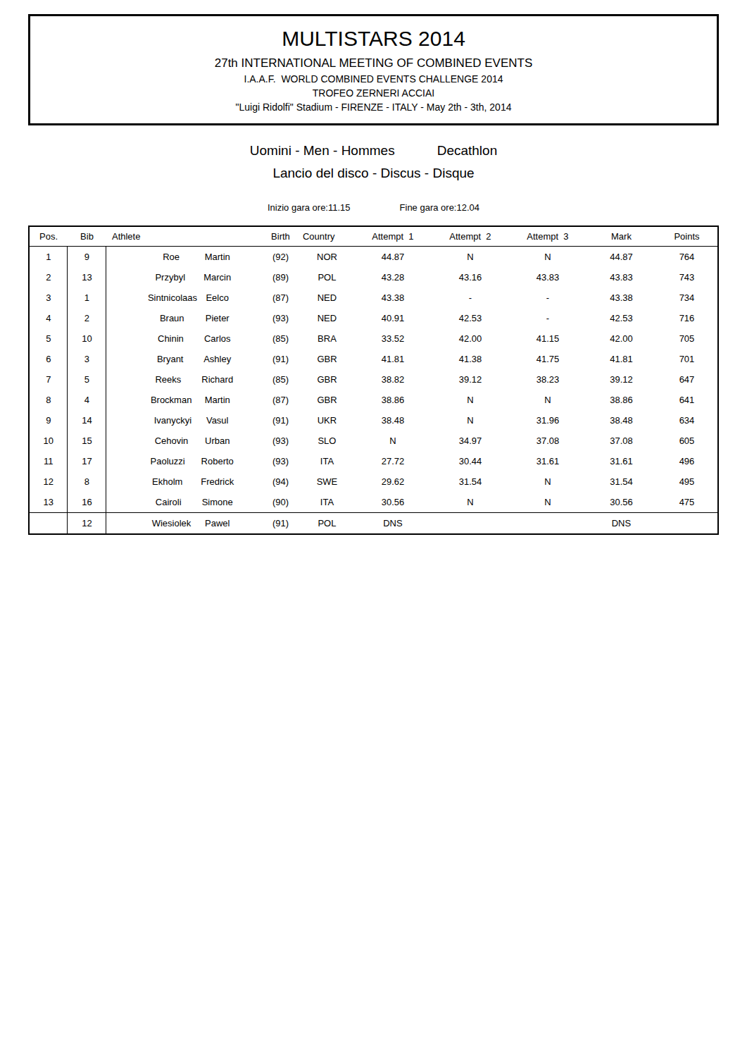MULTISTARS 2014
27th INTERNATIONAL MEETING OF COMBINED EVENTS
I.A.A.F. WORLD COMBINED EVENTS CHALLENGE 2014
TROFEO ZERNERI ACCIAI
"Luigi Ridolfi" Stadium - FIRENZE - ITALY - May 2th - 3th, 2014
Uomini - Men - Hommes Decathlon
Lancio del disco - Discus - Disque
Inizio gara ore:11.15 Fine gara ore:12.04
| Pos. | Bib | Athlete | Birth | Country | Attempt 1 | Attempt 2 | Attempt 3 | Mark | Points |
| --- | --- | --- | --- | --- | --- | --- | --- | --- | --- |
| 1 | 9 | Roe Martin | (92) | NOR | 44.87 | N | N | 44.87 | 764 |
| 2 | 13 | Przybyl Marcin | (89) | POL | 43.28 | 43.16 | 43.83 | 43.83 | 743 |
| 3 | 1 | Sintnicolaas Eelco | (87) | NED | 43.38 | - | - | 43.38 | 734 |
| 4 | 2 | Braun Pieter | (93) | NED | 40.91 | 42.53 | - | 42.53 | 716 |
| 5 | 10 | Chinin Carlos | (85) | BRA | 33.52 | 42.00 | 41.15 | 42.00 | 705 |
| 6 | 3 | Bryant Ashley | (91) | GBR | 41.81 | 41.38 | 41.75 | 41.81 | 701 |
| 7 | 5 | Reeks Richard | (85) | GBR | 38.82 | 39.12 | 38.23 | 39.12 | 647 |
| 8 | 4 | Brockman Martin | (87) | GBR | 38.86 | N | N | 38.86 | 641 |
| 9 | 14 | Ivanyckyi Vasul | (91) | UKR | 38.48 | N | 31.96 | 38.48 | 634 |
| 10 | 15 | Cehovin Urban | (93) | SLO | N | 34.97 | 37.08 | 37.08 | 605 |
| 11 | 17 | Paoluzzi Roberto | (93) | ITA | 27.72 | 30.44 | 31.61 | 31.61 | 496 |
| 12 | 8 | Ekholm Fredrick | (94) | SWE | 29.62 | 31.54 | N | 31.54 | 495 |
| 13 | 16 | Cairoli Simone | (90) | ITA | 30.56 | N | N | 30.56 | 475 |
| | 12 | Wiesiolek Pawel | (91) | POL | DNS | | | DNS | |